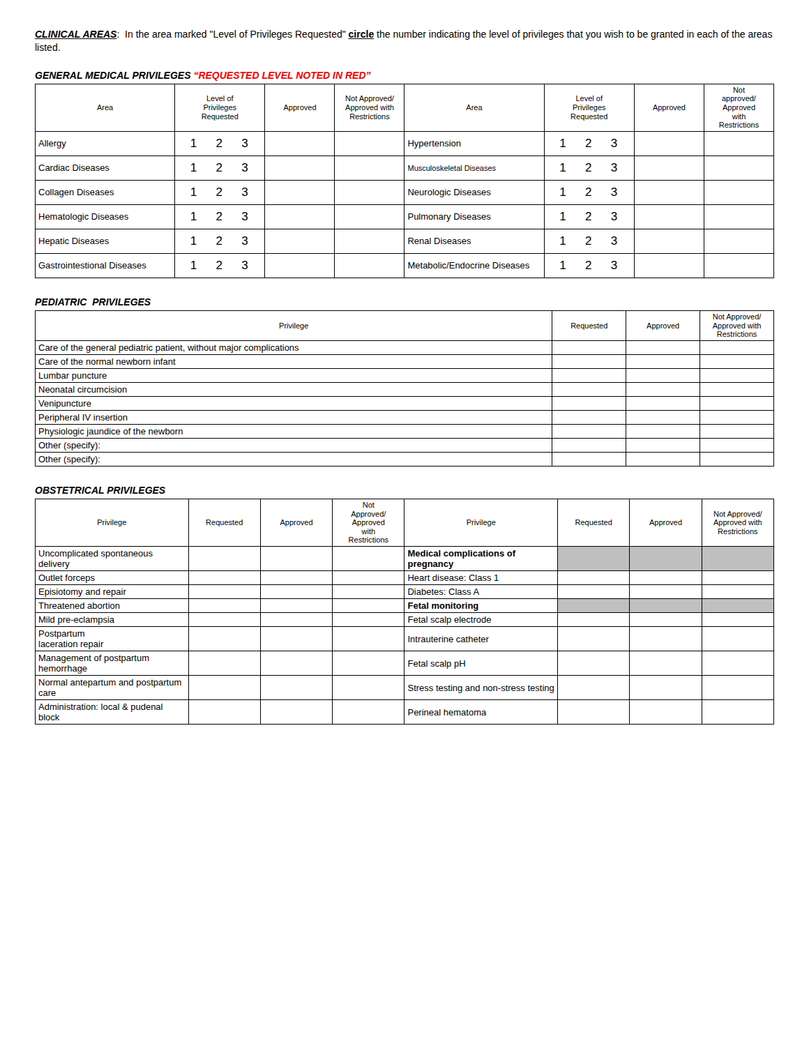CLINICAL AREAS: In the area marked "Level of Privileges Requested" circle the number indicating the level of privileges that you wish to be granted in each of the areas listed.
GENERAL MEDICAL PRIVILEGES “REQUESTED LEVEL NOTED IN RED”
| Area | Level of Privileges Requested | Approved | Not Approved/ Approved with Restrictions | Area | Level of Privileges Requested | Approved | Not approved/ Approved with Restrictions |
| --- | --- | --- | --- | --- | --- | --- | --- |
| Allergy | 1 2 3 | | | Hypertension | 1 2 3 | | |
| Cardiac Diseases | 1 2 3 | | | Musculoskeletal Diseases | 1 2 3 | | |
| Collagen Diseases | 1 2 3 | | | Neurologic Diseases | 1 2 3 | | |
| Hematologic Diseases | 1 2 3 | | | Pulmonary Diseases | 1 2 3 | | |
| Hepatic Diseases | 1 2 3 | | | Renal Diseases | 1 2 3 | | |
| Gastrointestional Diseases | 1 2 3 | | | Metabolic/Endocrine Diseases | 1 2 3 | | |
PEDIATRIC PRIVILEGES
| Privilege | Requested | Approved | Not Approved/ Approved with Restrictions |
| --- | --- | --- | --- |
| Care of the general pediatric patient, without major complications | | | |
| Care of the normal newborn infant | | | |
| Lumbar puncture | | | |
| Neonatal circumcision | | | |
| Venipuncture | | | |
| Peripheral IV insertion | | | |
| Physiologic jaundice of the newborn | | | |
| Other (specify): | | | |
| Other (specify): | | | |
OBSTETRICAL PRIVILEGES
| Privilege | Requested | Approved | Not Approved/ Approved with Restrictions | Privilege | Requested | Approved | Not Approved/ Approved with Restrictions |
| --- | --- | --- | --- | --- | --- | --- | --- |
| Uncomplicated spontaneous delivery | | | | Medical complications of pregnancy | | | |
| Outlet forceps | | | | Heart disease: Class 1 | | | |
| Episiotomy and repair | | | | Diabetes: Class A | | | |
| Threatened abortion | | | | Fetal monitoring | | | |
| Mild pre-eclampsia | | | | Fetal scalp electrode | | | |
| Postpartum laceration repair | | | | Intrauterine catheter | | | |
| Management of postpartum hemorrhage | | | | Fetal scalp pH | | | |
| Normal antepartum and postpartum care | | | | Stress testing and non-stress testing | | | |
| Administration: local & pudenal block | | | | Perineal hematoma | | | |